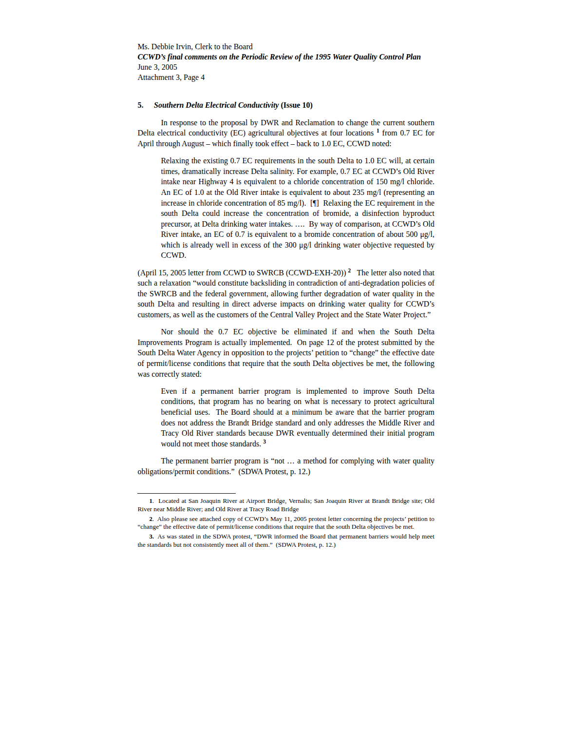Ms. Debbie Irvin, Clerk to the Board
CCWD’s final comments on the Periodic Review of the 1995 Water Quality Control Plan
June 3, 2005
Attachment 3, Page 4
5. Southern Delta Electrical Conductivity (Issue 10)
In response to the proposal by DWR and Reclamation to change the current southern Delta electrical conductivity (EC) agricultural objectives at four locations 1 from 0.7 EC for April through August – which finally took effect – back to 1.0 EC, CCWD noted:
Relaxing the existing 0.7 EC requirements in the south Delta to 1.0 EC will, at certain times, dramatically increase Delta salinity. For example, 0.7 EC at CCWD’s Old River intake near Highway 4 is equivalent to a chloride concentration of 150 mg/l chloride. An EC of 1.0 at the Old River intake is equivalent to about 235 mg/l (representing an increase in chloride concentration of 85 mg/l). [¶] Relaxing the EC requirement in the south Delta could increase the concentration of bromide, a disinfection byproduct precursor, at Delta drinking water intakes. …. By way of comparison, at CCWD’s Old River intake, an EC of 0.7 is equivalent to a bromide concentration of about 500 μg/l, which is already well in excess of the 300 μg/l drinking water objective requested by CCWD.
(April 15, 2005 letter from CCWD to SWRCB (CCWD-EXH-20)) 2 The letter also noted that such a relaxation “would constitute backsliding in contradiction of anti-degradation policies of the SWRCB and the federal government, allowing further degradation of water quality in the south Delta and resulting in direct adverse impacts on drinking water quality for CCWD’s customers, as well as the customers of the Central Valley Project and the State Water Project.”
Nor should the 0.7 EC objective be eliminated if and when the South Delta Improvements Program is actually implemented. On page 12 of the protest submitted by the South Delta Water Agency in opposition to the projects’ petition to “change” the effective date of permit/license conditions that require that the south Delta objectives be met, the following was correctly stated:
Even if a permanent barrier program is implemented to improve South Delta conditions, that program has no bearing on what is necessary to protect agricultural beneficial uses. The Board should at a minimum be aware that the barrier program does not address the Brandt Bridge standard and only addresses the Middle River and Tracy Old River standards because DWR eventually determined their initial program would not meet those standards. 3
The permanent barrier program is “not … a method for complying with water quality obligations/permit conditions.” (SDWA Protest, p. 12.)
1. Located at San Joaquin River at Airport Bridge, Vernalis; San Joaquin River at Brandt Bridge site; Old River near Middle River; and Old River at Tracy Road Bridge
2. Also please see attached copy of CCWD’s May 11, 2005 protest letter concerning the projects’ petition to “change” the effective date of permit/license conditions that require that the south Delta objectives be met.
3. As was stated in the SDWA protest, “DWR informed the Board that permanent barriers would help meet the standards but not consistently meet all of them.” (SDWA Protest, p. 12.)